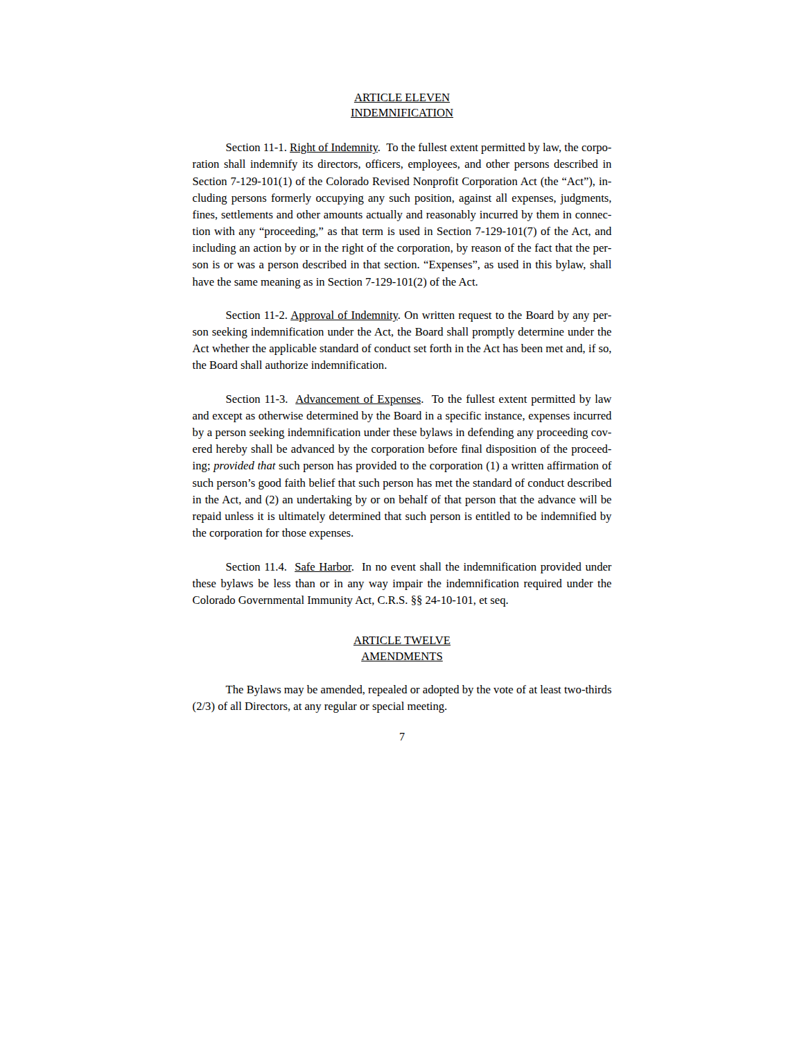ARTICLE ELEVEN INDEMNIFICATION
Section 11-1. Right of Indemnity. To the fullest extent permitted by law, the corporation shall indemnify its directors, officers, employees, and other persons described in Section 7-129-101(1) of the Colorado Revised Nonprofit Corporation Act (the “Act”), including persons formerly occupying any such position, against all expenses, judgments, fines, settlements and other amounts actually and reasonably incurred by them in connection with any “proceeding,” as that term is used in Section 7-129-101(7) of the Act, and including an action by or in the right of the corporation, by reason of the fact that the person is or was a person described in that section. “Expenses”, as used in this bylaw, shall have the same meaning as in Section 7-129-101(2) of the Act.
Section 11-2. Approval of Indemnity. On written request to the Board by any person seeking indemnification under the Act, the Board shall promptly determine under the Act whether the applicable standard of conduct set forth in the Act has been met and, if so, the Board shall authorize indemnification.
Section 11-3. Advancement of Expenses. To the fullest extent permitted by law and except as otherwise determined by the Board in a specific instance, expenses incurred by a person seeking indemnification under these bylaws in defending any proceeding covered hereby shall be advanced by the corporation before final disposition of the proceeding; provided that such person has provided to the corporation (1) a written affirmation of such person’s good faith belief that such person has met the standard of conduct described in the Act, and (2) an undertaking by or on behalf of that person that the advance will be repaid unless it is ultimately determined that such person is entitled to be indemnified by the corporation for those expenses.
Section 11.4. Safe Harbor. In no event shall the indemnification provided under these bylaws be less than or in any way impair the indemnification required under the Colorado Governmental Immunity Act, C.R.S. §§ 24-10-101, et seq.
ARTICLE TWELVE AMENDMENTS
The Bylaws may be amended, repealed or adopted by the vote of at least two-thirds (2/3) of all Directors, at any regular or special meeting.
7